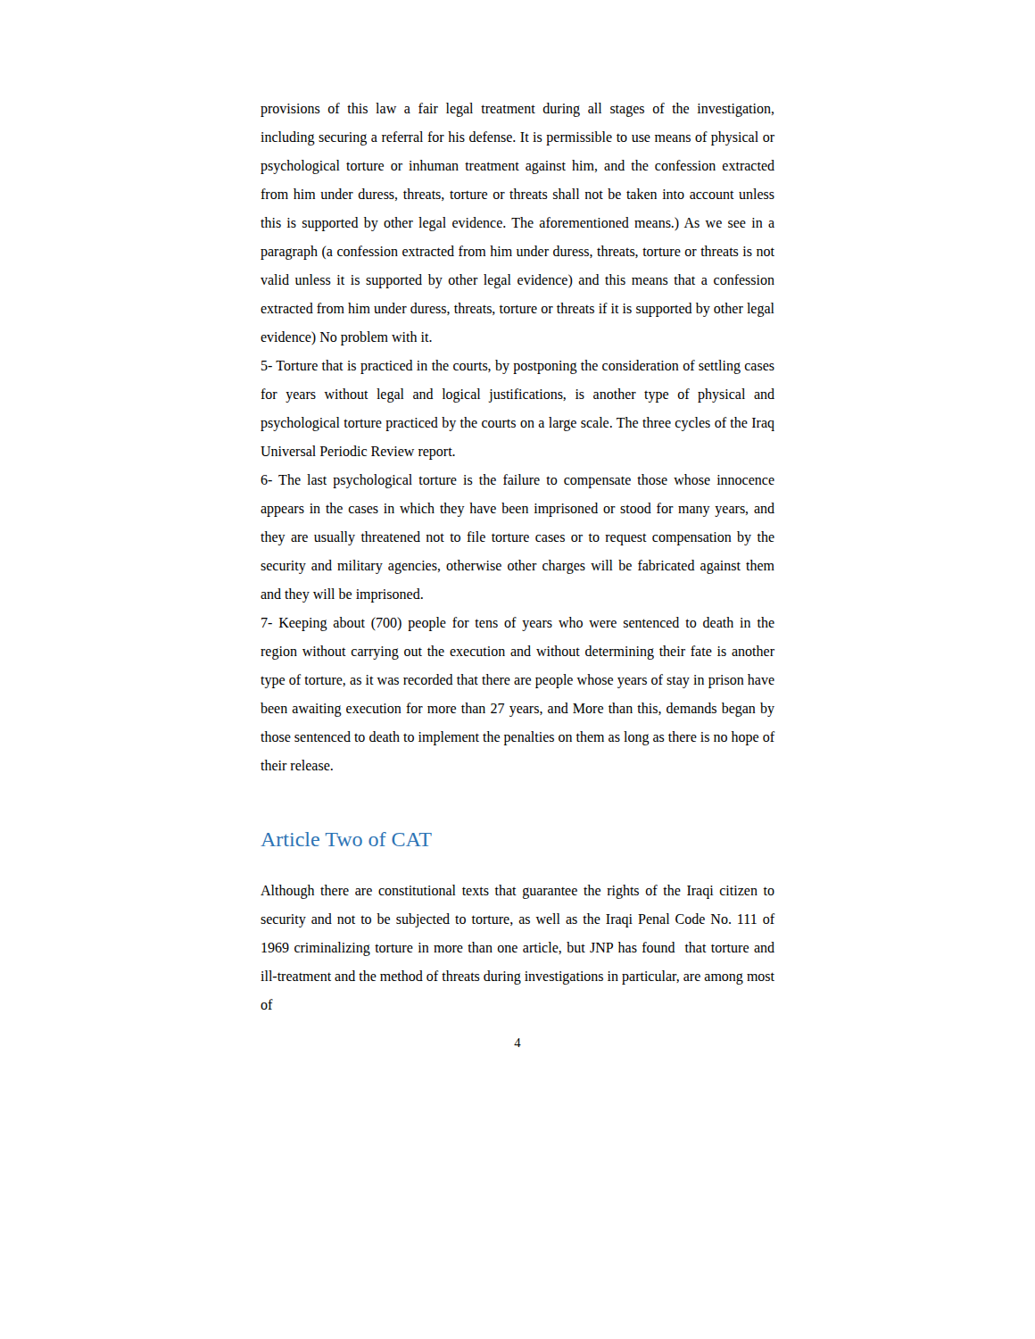provisions of this law a fair legal treatment during all stages of the investigation, including securing a referral for his defense. It is permissible to use means of physical or psychological torture or inhuman treatment against him, and the confession extracted from him under duress, threats, torture or threats shall not be taken into account unless this is supported by other legal evidence. The aforementioned means.) As we see in a paragraph (a confession extracted from him under duress, threats, torture or threats is not valid unless it is supported by other legal evidence) and this means that a confession extracted from him under duress, threats, torture or threats if it is supported by other legal evidence) No problem with it.
5- Torture that is practiced in the courts, by postponing the consideration of settling cases for years without legal and logical justifications, is another type of physical and psychological torture practiced by the courts on a large scale. The three cycles of the Iraq Universal Periodic Review report.
6- The last psychological torture is the failure to compensate those whose innocence appears in the cases in which they have been imprisoned or stood for many years, and they are usually threatened not to file torture cases or to request compensation by the security and military agencies, otherwise other charges will be fabricated against them and they will be imprisoned.
7- Keeping about (700) people for tens of years who were sentenced to death in the region without carrying out the execution and without determining their fate is another type of torture, as it was recorded that there are people whose years of stay in prison have been awaiting execution for more than 27 years, and More than this, demands began by those sentenced to death to implement the penalties on them as long as there is no hope of their release.
Article Two of CAT
Although there are constitutional texts that guarantee the rights of the Iraqi citizen to security and not to be subjected to torture, as well as the Iraqi Penal Code No. 111 of 1969 criminalizing torture in more than one article, but JNP has found that torture and ill-treatment and the method of threats during investigations in particular, are among most of
4